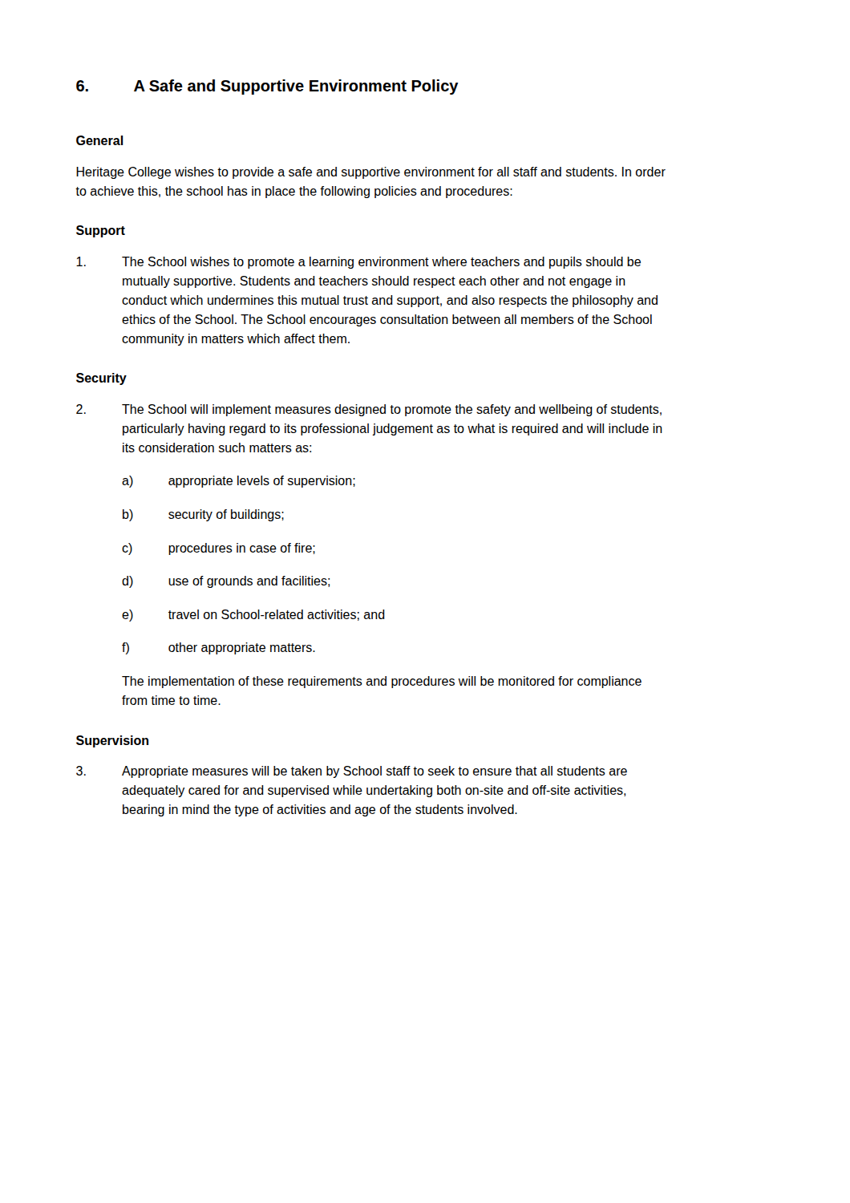6. A Safe and Supportive Environment Policy
General
Heritage College wishes to provide a safe and supportive environment for all staff and students. In order to achieve this, the school has in place the following policies and procedures:
Support
1. The School wishes to promote a learning environment where teachers and pupils should be mutually supportive. Students and teachers should respect each other and not engage in conduct which undermines this mutual trust and support, and also respects the philosophy and ethics of the School. The School encourages consultation between all members of the School community in matters which affect them.
Security
2. The School will implement measures designed to promote the safety and wellbeing of students, particularly having regard to its professional judgement as to what is required and will include in its consideration such matters as:
a) appropriate levels of supervision;
b) security of buildings;
c) procedures in case of fire;
d) use of grounds and facilities;
e) travel on School-related activities; and
f) other appropriate matters.
The implementation of these requirements and procedures will be monitored for compliance from time to time.
Supervision
3. Appropriate measures will be taken by School staff to seek to ensure that all students are adequately cared for and supervised while undertaking both on-site and off-site activities, bearing in mind the type of activities and age of the students involved.